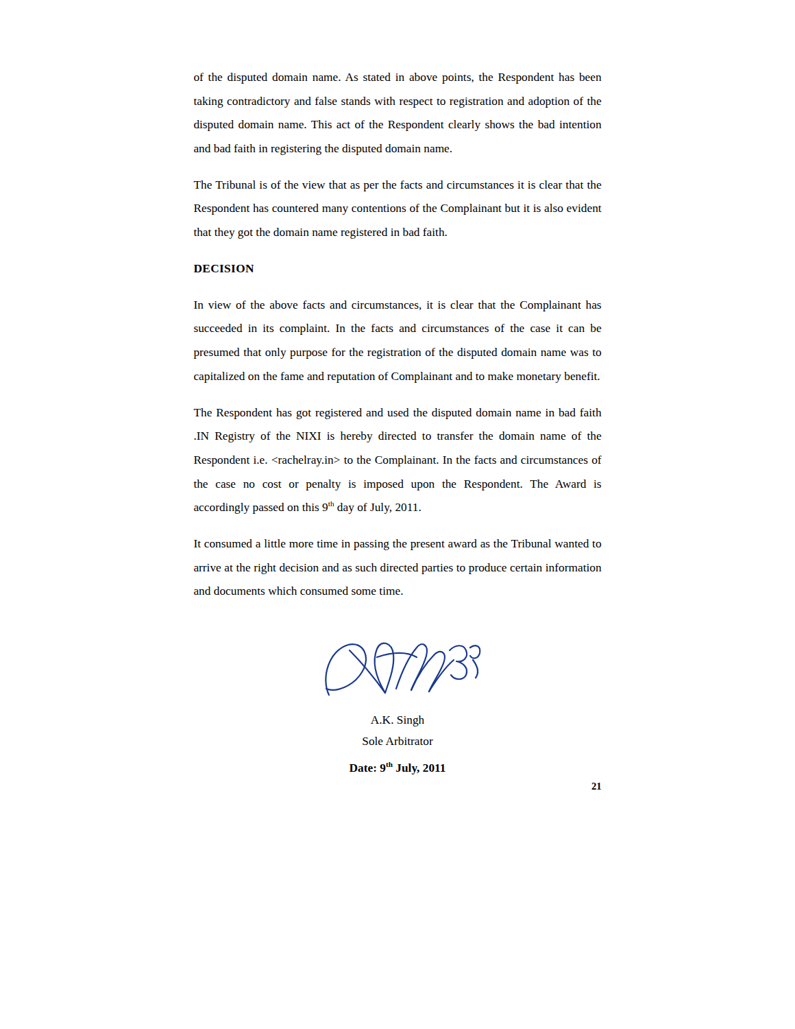of the disputed domain name. As stated in above points, the Respondent has been taking contradictory and false stands with respect to registration and adoption of the disputed domain name. This act of the Respondent clearly shows the bad intention and bad faith in registering the disputed domain name.
The Tribunal is of the view that as per the facts and circumstances it is clear that the Respondent has countered many contentions of the Complainant but it is also evident that they got the domain name registered in bad faith.
DECISION
In view of the above facts and circumstances, it is clear that the Complainant has succeeded in its complaint. In the facts and circumstances of the case it can be presumed that only purpose for the registration of the disputed domain name was to capitalized on the fame and reputation of Complainant and to make monetary benefit.
The Respondent has got registered and used the disputed domain name in bad faith .IN Registry of the NIXI is hereby directed to transfer the domain name of the Respondent i.e. <rachelray.in> to the Complainant. In the facts and circumstances of the case no cost or penalty is imposed upon the Respondent. The Award is accordingly passed on this 9th day of July, 2011.
It consumed a little more time in passing the present award as the Tribunal wanted to arrive at the right decision and as such directed parties to produce certain information and documents which consumed some time.
A.K. Singh
Sole Arbitrator
Date: 9th July, 2011
21